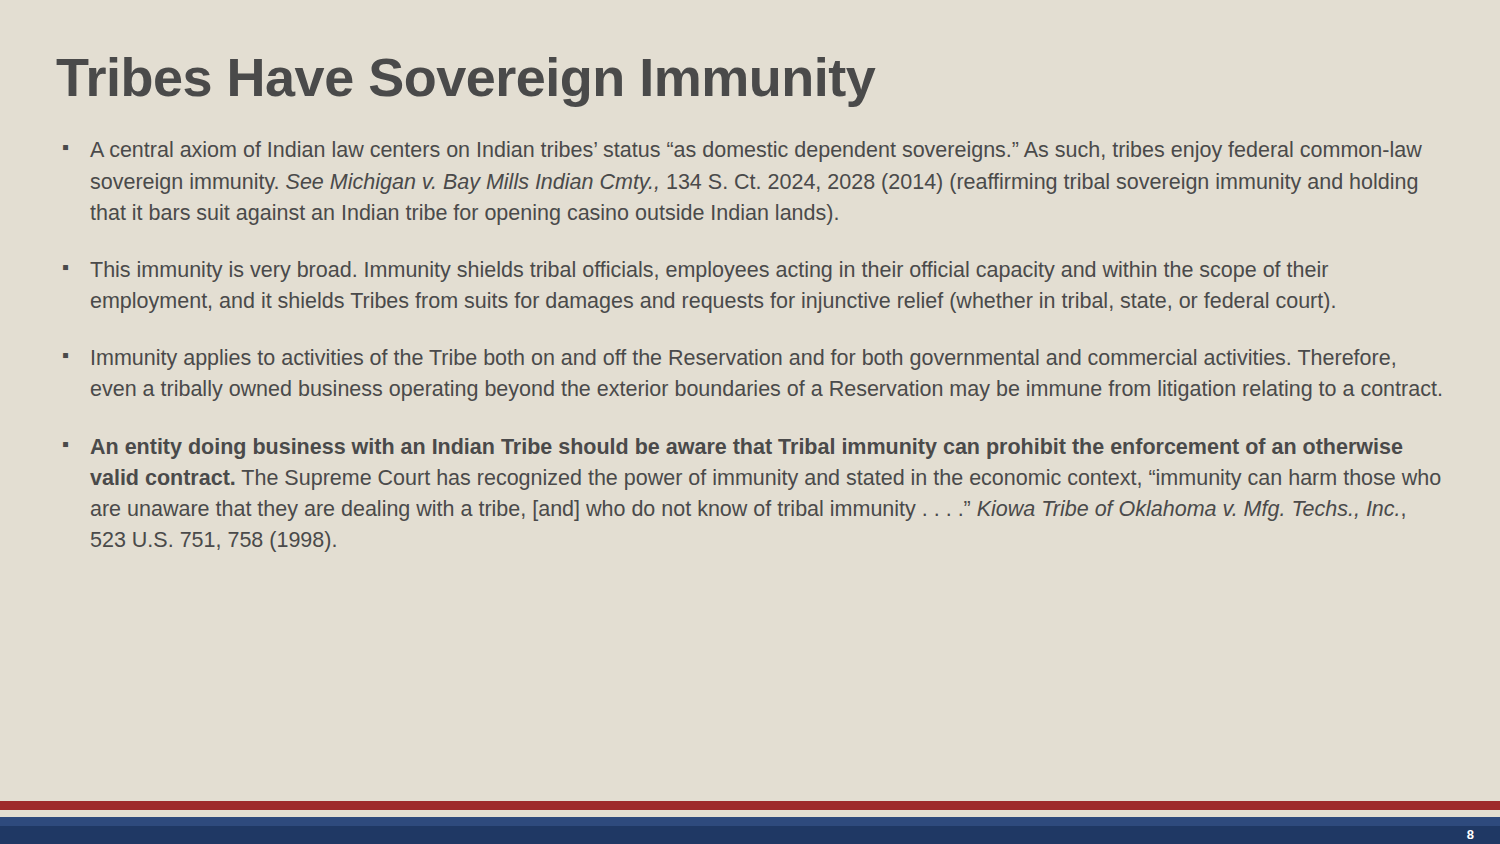Tribes Have Sovereign Immunity
A central axiom of Indian law centers on Indian tribes’ status “as domestic dependent sovereigns.” As such, tribes enjoy federal common-law sovereign immunity. See Michigan v. Bay Mills Indian Cmty., 134 S. Ct. 2024, 2028 (2014) (reaffirming tribal sovereign immunity and holding that it bars suit against an Indian tribe for opening casino outside Indian lands).
This immunity is very broad. Immunity shields tribal officials, employees acting in their official capacity and within the scope of their employment, and it shields Tribes from suits for damages and requests for injunctive relief (whether in tribal, state, or federal court).
Immunity applies to activities of the Tribe both on and off the Reservation and for both governmental and commercial activities. Therefore, even a tribally owned business operating beyond the exterior boundaries of a Reservation may be immune from litigation relating to a contract.
An entity doing business with an Indian Tribe should be aware that Tribal immunity can prohibit the enforcement of an otherwise valid contract. The Supreme Court has recognized the power of immunity and stated in the economic context, “immunity can harm those who are unaware that they are dealing with a tribe, [and] who do not know of tribal immunity . . . .” Kiowa Tribe of Oklahoma v. Mfg. Techs., Inc., 523 U.S. 751, 758 (1998).
8